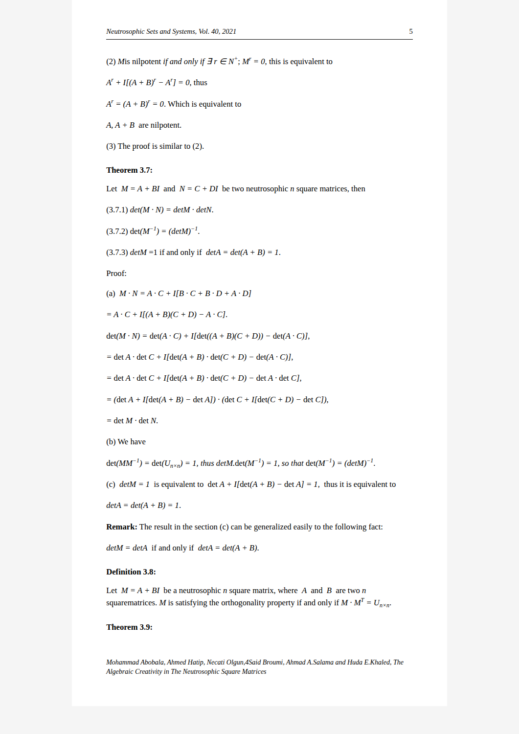Neutrosophic Sets and Systems, Vol. 40, 2021 5
(2) Mis nilpotent if and only if ∃ r ∈ N+; Mr = 0, this is equivalent to
Ar + I[(A + B)r − Ar] = 0, thus
Ar = (A + B)r = 0. Which is equivalent to
A, A + B are nilpotent.
(3) The proof is similar to (2).
Theorem 3.7:
Let M = A + BI and N = C + DI be two neutrosophic n square matrices, then
(3.7.1) det(M · N) = detM · detN.
(3.7.2) det(M−1) = (detM)−1.
(3.7.3) detM =1 if and only if detA = det(A + B) = 1.
Proof:
(a) M · N = A · C + I[B · C + B · D + A · D]
= A · C + I[(A + B)(C + D) − A · C].
det(M · N) = det(A · C) + I[det((A + B)(C + D)) − det(A · C)],
= det A · det C + I[det(A + B) · det(C + D) − det(A · C)],
= det A · det C + I[det(A + B) · det(C + D) − det A · det C],
= (det A + I[det(A + B) − det A]) · (det C + I[det(C + D) − det C]),
= det M · det N.
(b) We have
det(MM−1) = det(Un×n) = 1, thus detM. det(M−1) = 1, so that det(M−1) = (detM)−1.
(c) detM = 1 is equivalent to det A + I[det(A + B) − det A] = 1, thus it is equivalent to
detA = det(A + B) = 1.
Remark: The result in the section (c) can be generalized easily to the following fact:
detM = detA if and only if detA = det(A + B).
Definition 3.8:
Let M = A + BI be a neutrosophic n square matrix, where A and B are two n squarematrices. M is satisfying the orthogonality property if and only if M · MT = Un×n.
Theorem 3.9:
Mohammad Abobala, Ahmed Hatip, Necati Olgun,4Said Broumi, Ahmad A.Salama and Huda E.Khaled, The Algebraic Creativity in The Neutrosophic Square Matrices